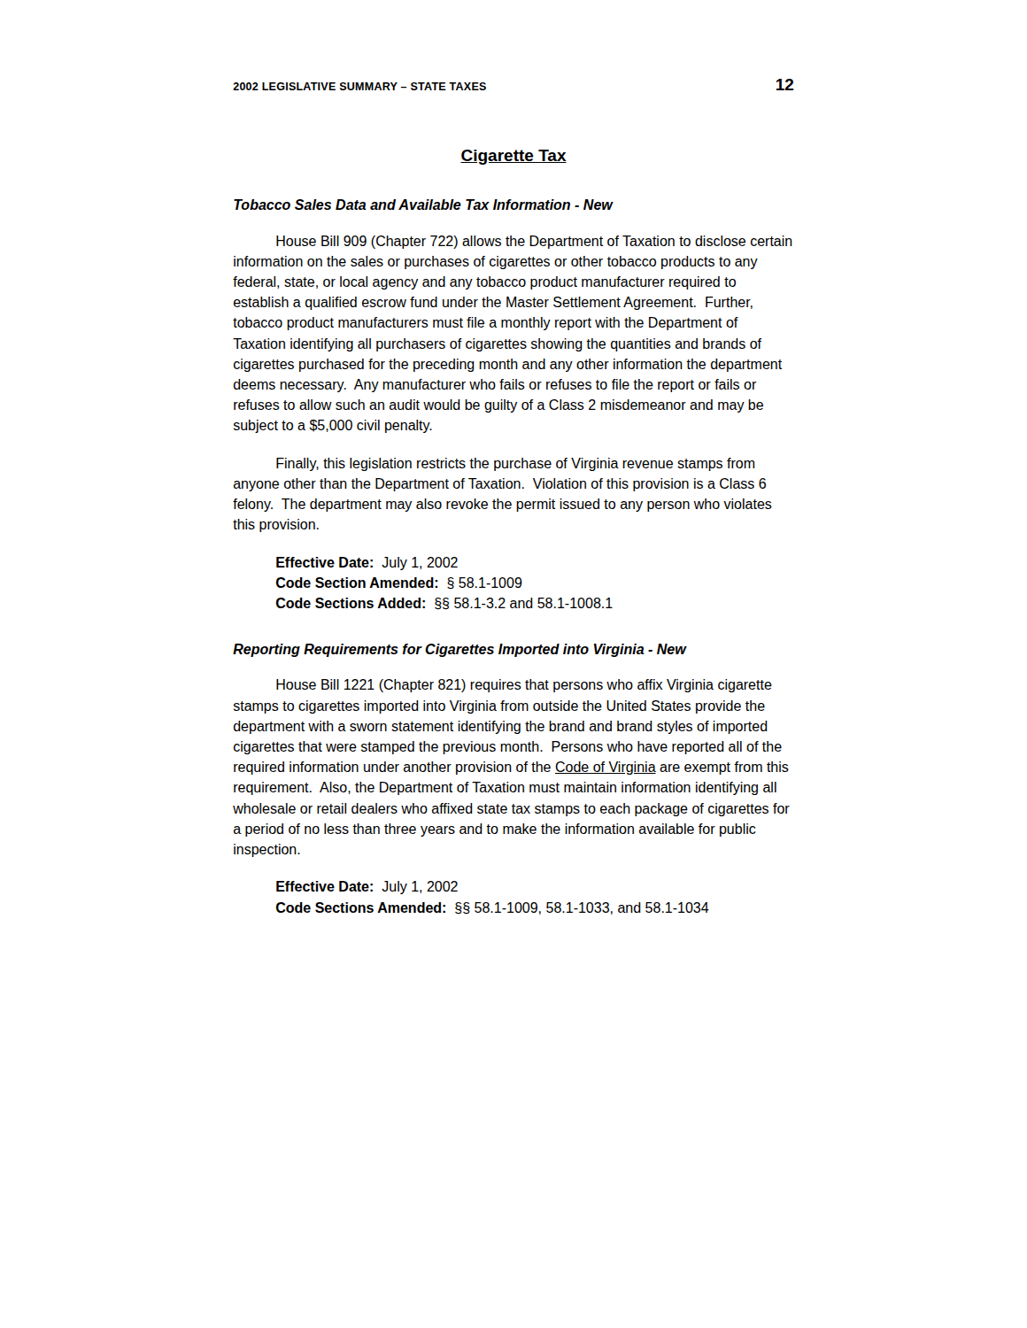2002 LEGISLATIVE SUMMARY – STATE TAXES 12
Cigarette Tax
Tobacco Sales Data and Available Tax Information - New
House Bill 909 (Chapter 722) allows the Department of Taxation to disclose certain information on the sales or purchases of cigarettes or other tobacco products to any federal, state, or local agency and any tobacco product manufacturer required to establish a qualified escrow fund under the Master Settlement Agreement. Further, tobacco product manufacturers must file a monthly report with the Department of Taxation identifying all purchasers of cigarettes showing the quantities and brands of cigarettes purchased for the preceding month and any other information the department deems necessary. Any manufacturer who fails or refuses to file the report or fails or refuses to allow such an audit would be guilty of a Class 2 misdemeanor and may be subject to a $5,000 civil penalty.
Finally, this legislation restricts the purchase of Virginia revenue stamps from anyone other than the Department of Taxation. Violation of this provision is a Class 6 felony. The department may also revoke the permit issued to any person who violates this provision.
Effective Date: July 1, 2002
Code Section Amended: § 58.1-1009
Code Sections Added: §§ 58.1-3.2 and 58.1-1008.1
Reporting Requirements for Cigarettes Imported into Virginia - New
House Bill 1221 (Chapter 821) requires that persons who affix Virginia cigarette stamps to cigarettes imported into Virginia from outside the United States provide the department with a sworn statement identifying the brand and brand styles of imported cigarettes that were stamped the previous month. Persons who have reported all of the required information under another provision of the Code of Virginia are exempt from this requirement. Also, the Department of Taxation must maintain information identifying all wholesale or retail dealers who affixed state tax stamps to each package of cigarettes for a period of no less than three years and to make the information available for public inspection.
Effective Date: July 1, 2002
Code Sections Amended: §§ 58.1-1009, 58.1-1033, and 58.1-1034